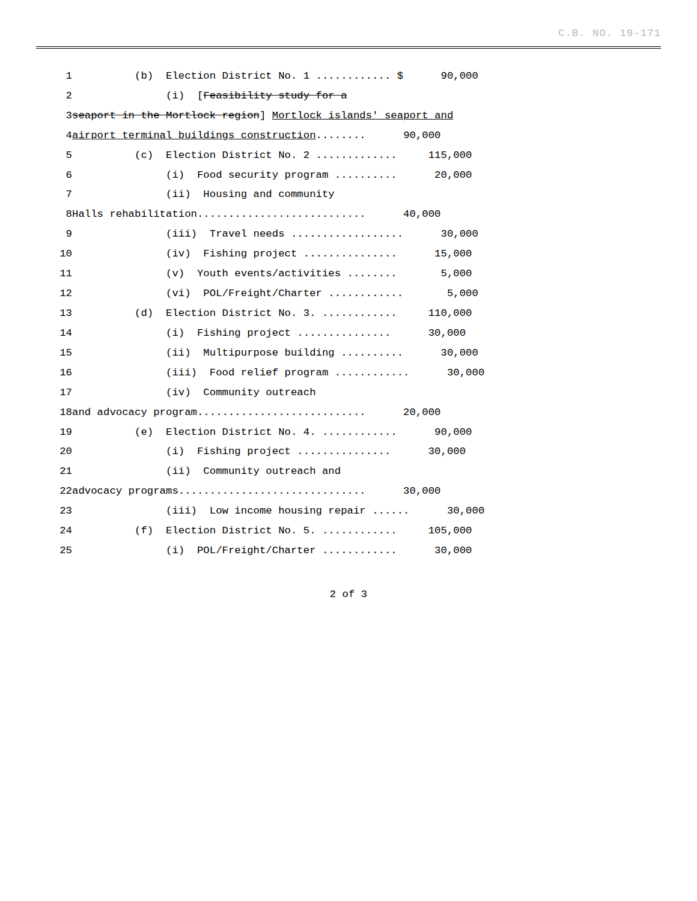C.B. NO. 19-171
| 1 | (b) Election District No. 1 ............ $ 90,000 |
| 2 | (i) [ Feasibility study for a |
| 3 | seaport in the Mortlock region ] Mortlock islands' seaport and |
| 4 | airport terminal buildings construction ........ 90,000 |
| 5 | (c) Election District No. 2 ............. 115,000 |
| 6 | (i) Food security program .......... 20,000 |
| 7 | (ii) Housing and community |
| 8 | Halls rehabilitation........................... 40,000 |
| 9 | (iii) Travel needs .................. 30,000 |
| 10 | (iv) Fishing project ............... 15,000 |
| 11 | (v) Youth events/activities ........ 5,000 |
| 12 | (vi) POL/Freight/Charter ............ 5,000 |
| 13 | (d) Election District No. 3. ............ 110,000 |
| 14 | (i) Fishing project ............... 30,000 |
| 15 | (ii) Multipurpose building .......... 30,000 |
| 16 | (iii) Food relief program ............ 30,000 |
| 17 | (iv) Community outreach |
| 18 | and advocacy program........................... 20,000 |
| 19 | (e) Election District No. 4. ............ 90,000 |
| 20 | (i) Fishing project ............... 30,000 |
| 21 | (ii) Community outreach and |
| 22 | advocacy programs.............................. 30,000 |
| 23 | (iii) Low income housing repair ...... 30,000 |
| 24 | (f) Election District No. 5. ............ 105,000 |
| 25 | (i) POL/Freight/Charter ............ 30,000 |
2 of 3